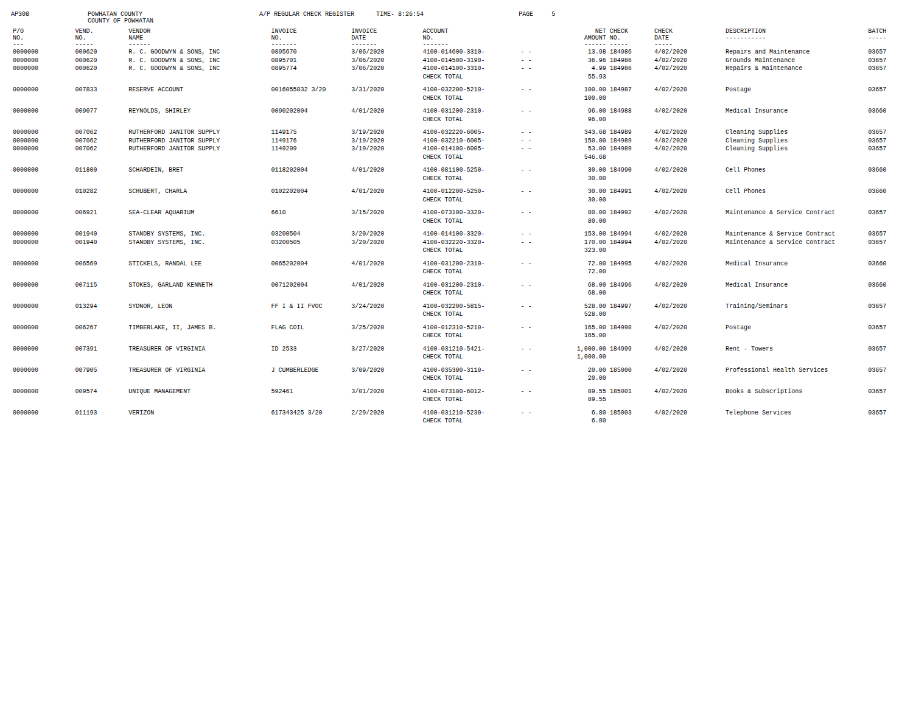AP308 POWHATAN COUNTY A/P REGULAR CHECK REGISTER TIME- 8:26:54 PAGE 5 COUNTY OF POWHATAN
| P/O NO. --- | VEND. NO. ----- | VENDOR NAME ------ | INVOICE NO. ------- | INVOICE DATE ------- | ACCOUNT NO. ------- | | NET AMOUNT ------ | CHECK NO. ----- | CHECK DATE ----- | DESCRIPTION ----------- | BATCH ----- |
| --- | --- | --- | --- | --- | --- | --- | --- | --- | --- | --- | --- |
| 0000000 | 000620 | R. C. GOODWYN & SONS, INC | 0895670 | 3/06/2020 | 4100-014600-3310- | - - | 13.98 | 184986 | 4/02/2020 | Repairs and Maintenance | 03657 |
| 0000000 | 000620 | R. C. GOODWYN & SONS, INC | 0895701 | 3/06/2020 | 4100-014500-3190- | - - | 36.96 | 184986 | 4/02/2020 | Grounds Maintenance | 03657 |
| 0000000 | 000620 | R. C. GOODWYN & SONS, INC | 0895774 | 3/06/2020 | 4100-014100-3310- | - - | 4.99 | 184986 | 4/02/2020 | Repairs & Maintenance | 03657 |
| | | | | | CHECK TOTAL | | 55.93 | | | | |
| 0000000 | 007833 | RESERVE ACCOUNT | 0016055832 3/20 | 3/31/2020 | 4100-032200-5210- | - - | 100.00 | 184987 | 4/02/2020 | Postage | 03657 |
| | | | | | CHECK TOTAL | | 100.00 | | | | |
| 0000000 | 009077 | REYNOLDS, SHIRLEY | 0090202004 | 4/01/2020 | 4100-031200-2310- | - - | 96.00 | 184988 | 4/02/2020 | Medical Insurance | 03660 |
| | | | | | CHECK TOTAL | | 96.00 | | | | |
| 0000000 | 007062 | RUTHERFORD JANITOR SUPPLY | 1149175 | 3/19/2020 | 4100-032220-6005- | - - | 343.68 | 184989 | 4/02/2020 | Cleaning Supplies | 03657 |
| 0000000 | 007062 | RUTHERFORD JANITOR SUPPLY | 1149176 | 3/19/2020 | 4100-032210-6005- | - - | 150.00 | 184989 | 4/02/2020 | Cleaning Supplies | 03657 |
| 0000000 | 007062 | RUTHERFORD JANITOR SUPPLY | 1149209 | 3/19/2020 | 4100-014100-6005- | - - | 53.00 | 184989 | 4/02/2020 | Cleaning Supplies | 03657 |
| | | | | | CHECK TOTAL | | 546.68 | | | | |
| 0000000 | 011800 | SCHARDEIN, BRET | 0118202004 | 4/01/2020 | 4100-081100-5250- | - - | 30.00 | 184990 | 4/02/2020 | Cell Phones | 03660 |
| | | | | | CHECK TOTAL | | 30.00 | | | | |
| 0000000 | 010282 | SCHUBERT, CHARLA | 0102202004 | 4/01/2020 | 4100-012200-5250- | - - | 30.00 | 184991 | 4/02/2020 | Cell Phones | 03660 |
| | | | | | CHECK TOTAL | | 30.00 | | | | |
| 0000000 | 006921 | SEA-CLEAR AQUARIUM | 6610 | 3/15/2020 | 4100-073100-3320- | - - | 80.00 | 184992 | 4/02/2020 | Maintenance & Service Contract | 03657 |
| | | | | | CHECK TOTAL | | 80.00 | | | | |
| 0000000 | 001940 | STANDBY SYSTEMS, INC. | 03200504 | 3/20/2020 | 4100-014100-3320- | - - | 153.00 | 184994 | 4/02/2020 | Maintenance & Service Contract | 03657 |
| 0000000 | 001940 | STANDBY SYSTEMS, INC. | 03200505 | 3/20/2020 | 4100-032220-3320- | - - | 170.00 | 184994 | 4/02/2020 | Maintenance & Service Contract | 03657 |
| | | | | | CHECK TOTAL | | 323.00 | | | | |
| 0000000 | 006569 | STICKELS, RANDAL LEE | 0065202004 | 4/01/2020 | 4100-031200-2310- | - - | 72.00 | 184995 | 4/02/2020 | Medical Insurance | 03660 |
| | | | | | CHECK TOTAL | | 72.00 | | | | |
| 0000000 | 007115 | STOKES, GARLAND KENNETH | 0071202004 | 4/01/2020 | 4100-031200-2310- | - - | 68.00 | 184996 | 4/02/2020 | Medical Insurance | 03660 |
| | | | | | CHECK TOTAL | | 68.00 | | | | |
| 0000000 | 013294 | SYDNOR, LEON | FF I & II FVOC | 3/24/2020 | 4100-032200-5815- | - - | 528.00 | 184997 | 4/02/2020 | Training/Seminars | 03657 |
| | | | | | CHECK TOTAL | | 528.00 | | | | |
| 0000000 | 006267 | TIMBERLAKE, II, JAMES B. | FLAG COIL | 3/25/2020 | 4100-012310-5210- | - - | 165.00 | 184998 | 4/02/2020 | Postage | 03657 |
| | | | | | CHECK TOTAL | | 165.00 | | | | |
| 0000000 | 007391 | TREASURER OF VIRGINIA | ID 2533 | 3/27/2020 | 4100-031210-5421- | - - | 1,000.00 | 184999 | 4/02/2020 | Rent - Towers | 03657 |
| | | | | | CHECK TOTAL | | 1,000.00 | | | | |
| 0000000 | 007905 | TREASURER OF VIRGINIA | J CUMBERLEDGE | 3/09/2020 | 4100-035300-3110- | - - | 20.00 | 185000 | 4/02/2020 | Professional Health Services | 03657 |
| | | | | | CHECK TOTAL | | 20.00 | | | | |
| 0000000 | 009574 | UNIQUE MANAGEMENT | 592461 | 3/01/2020 | 4100-073100-6012- | - - | 89.55 | 185001 | 4/02/2020 | Books & Subscriptions | 03657 |
| | | | | | CHECK TOTAL | | 89.55 | | | | |
| 0000000 | 011193 | VERIZON | 617343425 3/20 | 2/29/2020 | 4100-031210-5230- | - - | 6.80 | 185003 | 4/02/2020 | Telephone Services | 03657 |
| | | | | | CHECK TOTAL | | 6.80 | | | | |